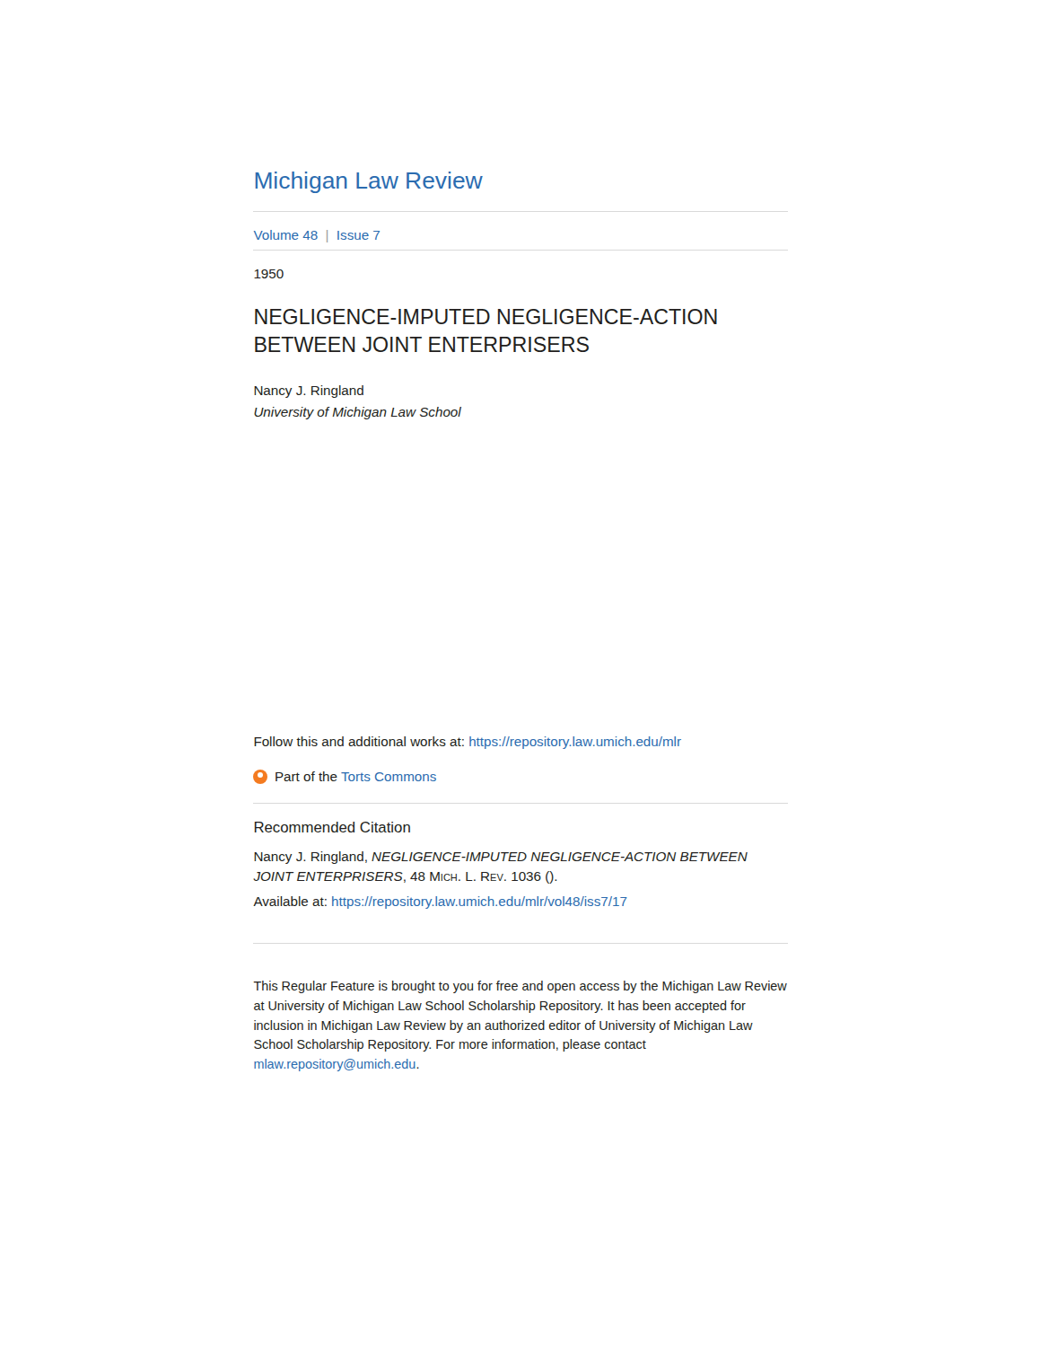Michigan Law Review
Volume 48|Issue 7
1950
NEGLIGENCE-IMPUTED NEGLIGENCE-ACTION BETWEEN JOINT ENTERPRISERS
Nancy J. Ringland
University of Michigan Law School
Follow this and additional works at: https://repository.law.umich.edu/mlr
Part of the Torts Commons
Recommended Citation
Nancy J. Ringland, NEGLIGENCE-IMPUTED NEGLIGENCE-ACTION BETWEEN JOINT ENTERPRISERS, 48 Mich. L. Rev. 1036 ().
Available at: https://repository.law.umich.edu/mlr/vol48/iss7/17
This Regular Feature is brought to you for free and open access by the Michigan Law Review at University of Michigan Law School Scholarship Repository. It has been accepted for inclusion in Michigan Law Review by an authorized editor of University of Michigan Law School Scholarship Repository. For more information, please contact mlaw.repository@umich.edu.